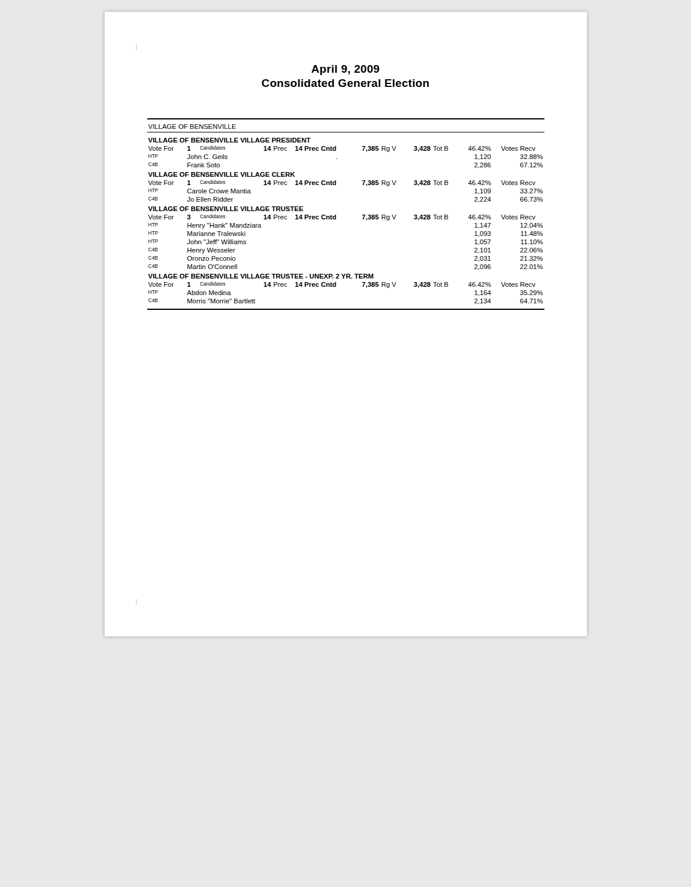| |
April 9, 2009
Consolidated General Election
VILLAGE OF BENSENVILLE
VILLAGE OF BENSENVILLE VILLAGE PRESIDENT
| Vote For | 1 | Candidates | 14 | Prec | 14 Prec Cntd | 7,385 | Rg V | 3,428 | Tot B | 46.42% | Votes Recv |
| HTP | John C. Geils | . | | 1,120 | 32.88% |
| C4B | Frank Soto | | 2,286 | 67.12% |
VILLAGE OF BENSENVILLE VILLAGE CLERK
| Vote For | 1 | Candidates | 14 | Prec | 14 Prec Cntd | 7,385 | Rg V | 3,428 | Tot B | 46.42% | Votes Recv |
| HTP | Carole Crowe Mantia | | 1,109 | 33.27% |
| C4B | Jo Ellen Ridder | | 2,224 | 66.73% |
VILLAGE OF BENSENVILLE VILLAGE TRUSTEE
| Vote For | 3 | Candidates | 14 | Prec | 14 Prec Cntd | 7,385 | Rg V | 3,428 | Tot B | 46.42% | Votes Recv |
| HTP | Henry "Hank" Mandziara | | 1,147 | 12.04% |
| HTP | Marianne Tralewski | | 1,093 | 11.48% |
| HTP | John "Jeff" Williams | | 1,057 | 11.10% |
| C4B | Henry Wesseler | | 2,101 | 22.06% |
| C4B | Oronzo Peconio | | 2,031 | 21.32% |
| C4B | Martin O'Connell | | 2,096 | 22.01% |
VILLAGE OF BENSENVILLE VILLAGE TRUSTEE - UNEXP. 2 YR. TERM
| Vote For | 1 | Candidates | 14 | Prec | 14 Prec Cntd | 7,385 | Rg V | 3,428 | Tot B | 46.42% | Votes Recv |
| HTP | Abdon Medina | | 1,164 | 35.29% |
| C4B | Morris "Morrie" Bartlett | | 2,134 | 64.71% |